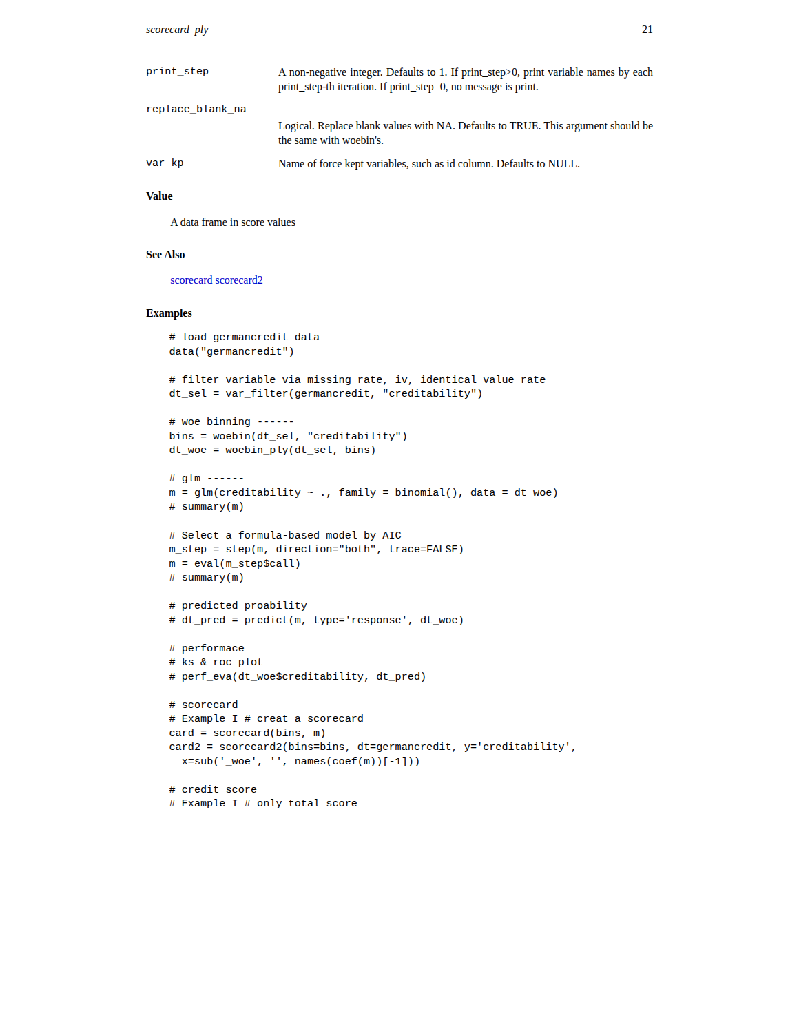scorecard_ply 21
print_step
A non-negative integer. Defaults to 1. If print_step>0, print variable names by each print_step-th iteration. If print_step=0, no message is print.
replace_blank_na
Logical. Replace blank values with NA. Defaults to TRUE. This argument should be the same with woebin's.
var_kp
Name of force kept variables, such as id column. Defaults to NULL.
Value
A data frame in score values
See Also
scorecard scorecard2
Examples
# load germancredit data
data("germancredit")

# filter variable via missing rate, iv, identical value rate
dt_sel = var_filter(germancredit, "creditability")

# woe binning ------
bins = woebin(dt_sel, "creditability")
dt_woe = woebin_ply(dt_sel, bins)

# glm ------
m = glm(creditability ~ ., family = binomial(), data = dt_woe)
# summary(m)

# Select a formula-based model by AIC
m_step = step(m, direction="both", trace=FALSE)
m = eval(m_step$call)
# summary(m)

# predicted proability
# dt_pred = predict(m, type='response', dt_woe)

# performace
# ks & roc plot
# perf_eva(dt_woe$creditability, dt_pred)

# scorecard
# Example I # creat a scorecard
card = scorecard(bins, m)
card2 = scorecard2(bins=bins, dt=germancredit, y='creditability',
  x=sub('_woe', '', names(coef(m))[-1]))

# credit score
# Example I # only total score